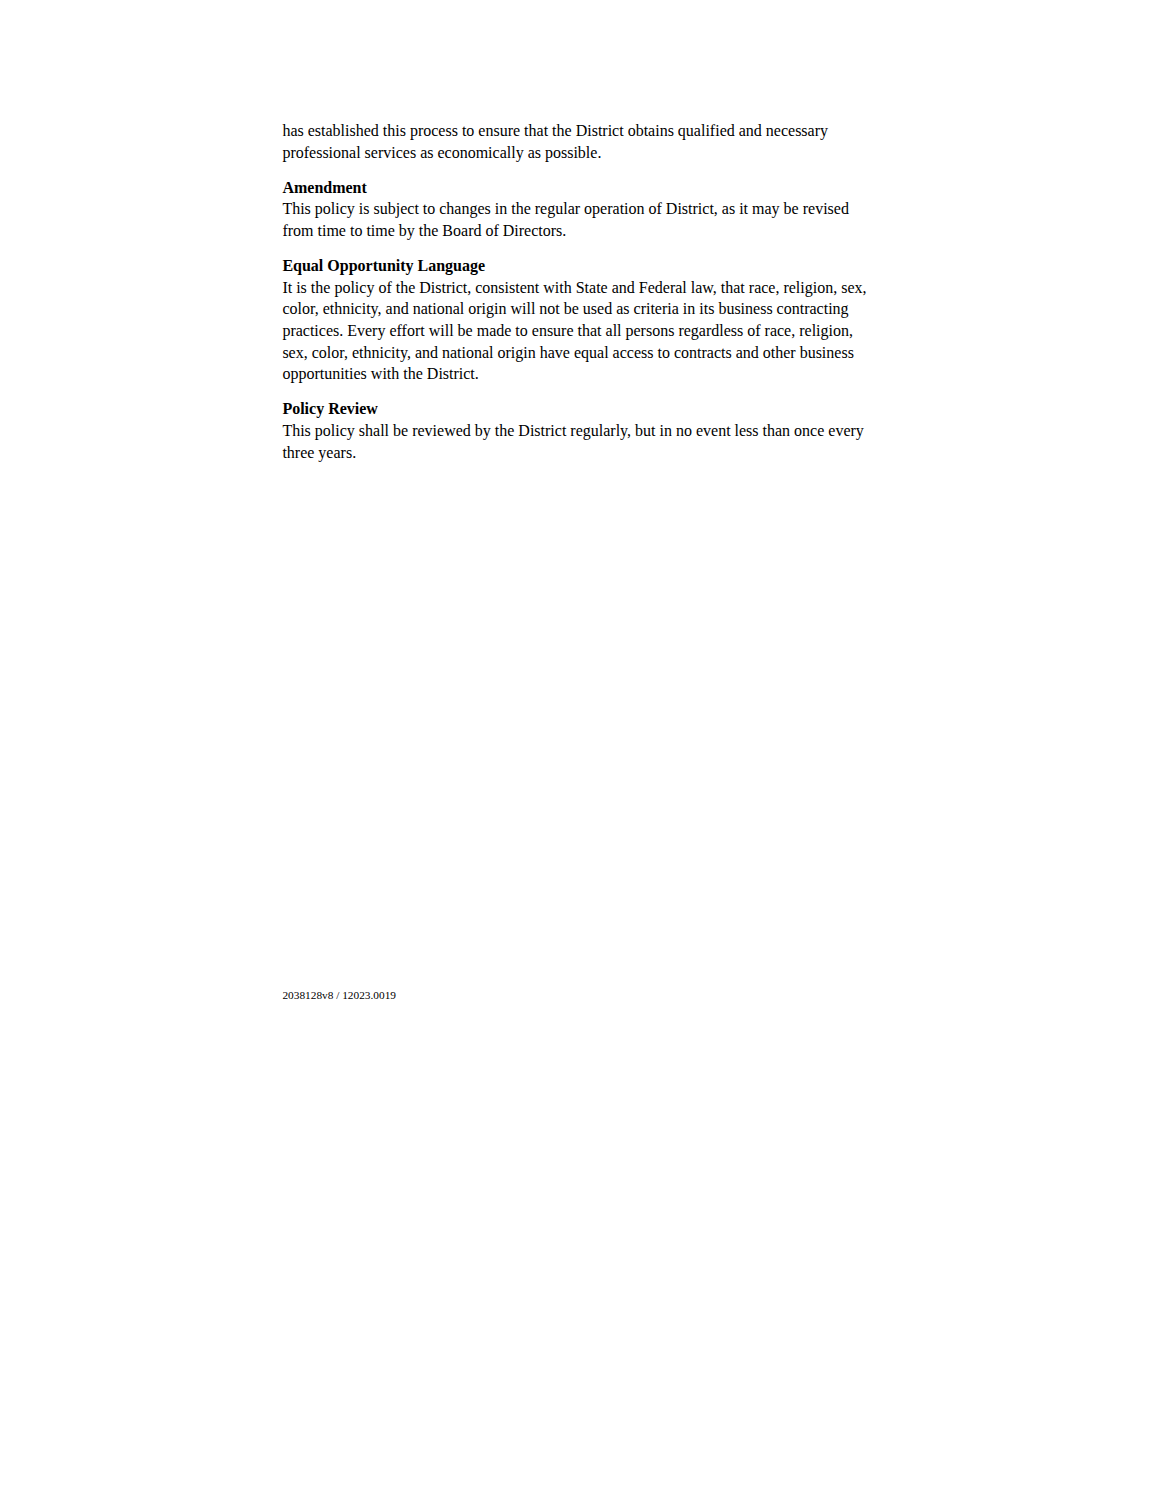has established this process to ensure that the District obtains qualified and necessary professional services as economically as possible.
Amendment
This policy is subject to changes in the regular operation of District, as it may be revised from time to time by the Board of Directors.
Equal Opportunity Language
It is the policy of the District, consistent with State and Federal law, that race, religion, sex, color, ethnicity, and national origin will not be used as criteria in its business contracting practices. Every effort will be made to ensure that all persons regardless of race, religion, sex, color, ethnicity, and national origin have equal access to contracts and other business opportunities with the District.
Policy Review
This policy shall be reviewed by the District regularly, but in no event less than once every three years.
2038128v8 / 12023.0019